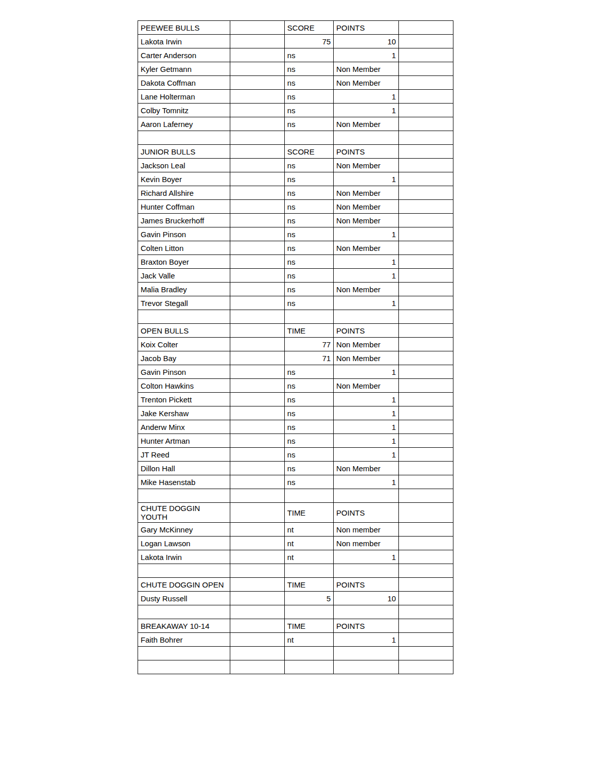| PEEWEE BULLS | | SCORE | POINTS | |
| Lakota Irwin | | 75 | 10 | |
| Carter Anderson | | ns | 1 | |
| Kyler Getmann | | ns | Non Member | |
| Dakota Coffman | | ns | Non Member | |
| Lane Holterman | | ns | 1 | |
| Colby Tomnitz | | ns | 1 | |
| Aaron Laferney | | ns | Non Member | |
| JUNIOR BULLS | | SCORE | POINTS | |
| Jackson Leal | | ns | Non Member | |
| Kevin Boyer | | ns | 1 | |
| Richard Allshire | | ns | Non Member | |
| Hunter Coffman | | ns | Non Member | |
| James Bruckerhoff | | ns | Non Member | |
| Gavin Pinson | | ns | 1 | |
| Colten Litton | | ns | Non Member | |
| Braxton Boyer | | ns | 1 | |
| Jack Valle | | ns | 1 | |
| Malia Bradley | | ns | Non Member | |
| Trevor Stegall | | ns | 1 | |
| OPEN BULLS | | TIME | POINTS | |
| Koix Colter | | 77 | Non Member | |
| Jacob Bay | | 71 | Non Member | |
| Gavin Pinson | | ns | 1 | |
| Colton Hawkins | | ns | Non Member | |
| Trenton Pickett | | ns | 1 | |
| Jake Kershaw | | ns | 1 | |
| Anderw Minx | | ns | 1 | |
| Hunter Artman | | ns | 1 | |
| JT Reed | | ns | 1 | |
| Dillon Hall | | ns | Non Member | |
| Mike Hasenstab | | ns | 1 | |
| CHUTE DOGGIN YOUTH | | TIME | POINTS | |
| Gary McKinney | | nt | Non member | |
| Logan Lawson | | nt | Non member | |
| Lakota Irwin | | nt | 1 | |
| CHUTE DOGGIN OPEN | | TIME | POINTS | |
| Dusty Russell | | 5 | 10 | |
| BREAKAWAY 10-14 | | TIME | POINTS | |
| Faith Bohrer | | nt | 1 | |